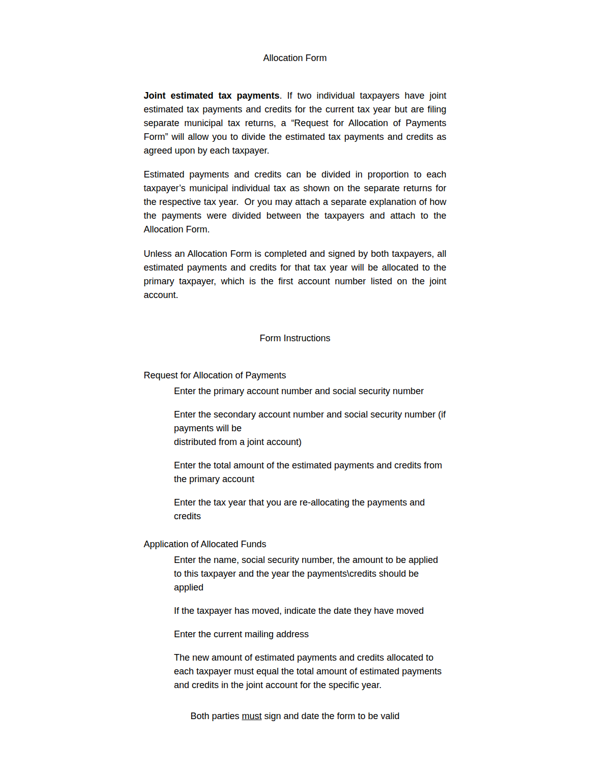Allocation Form
Joint estimated tax payments. If two individual taxpayers have joint estimated tax payments and credits for the current tax year but are filing separate municipal tax returns, a “Request for Allocation of Payments Form” will allow you to divide the estimated tax payments and credits as agreed upon by each taxpayer.
Estimated payments and credits can be divided in proportion to each taxpayer’s municipal individual tax as shown on the separate returns for the respective tax year. Or you may attach a separate explanation of how the payments were divided between the taxpayers and attach to the Allocation Form.
Unless an Allocation Form is completed and signed by both taxpayers, all estimated payments and credits for that tax year will be allocated to the primary taxpayer, which is the first account number listed on the joint account.
Form Instructions
Request for Allocation of Payments
Enter the primary account number and social security number
Enter the secondary account number and social security number (if payments will be
distributed from a joint account)
Enter the total amount of the estimated payments and credits from the primary account
Enter the tax year that you are re-allocating the payments and credits
Application of Allocated Funds
Enter the name, social security number, the amount to be applied to this taxpayer and the year the payments\credits should be applied
If the taxpayer has moved, indicate the date they have moved
Enter the current mailing address
The new amount of estimated payments and credits allocated to each taxpayer must equal the total amount of estimated payments and credits in the joint account for the specific year.
Both parties must sign and date the form to be valid